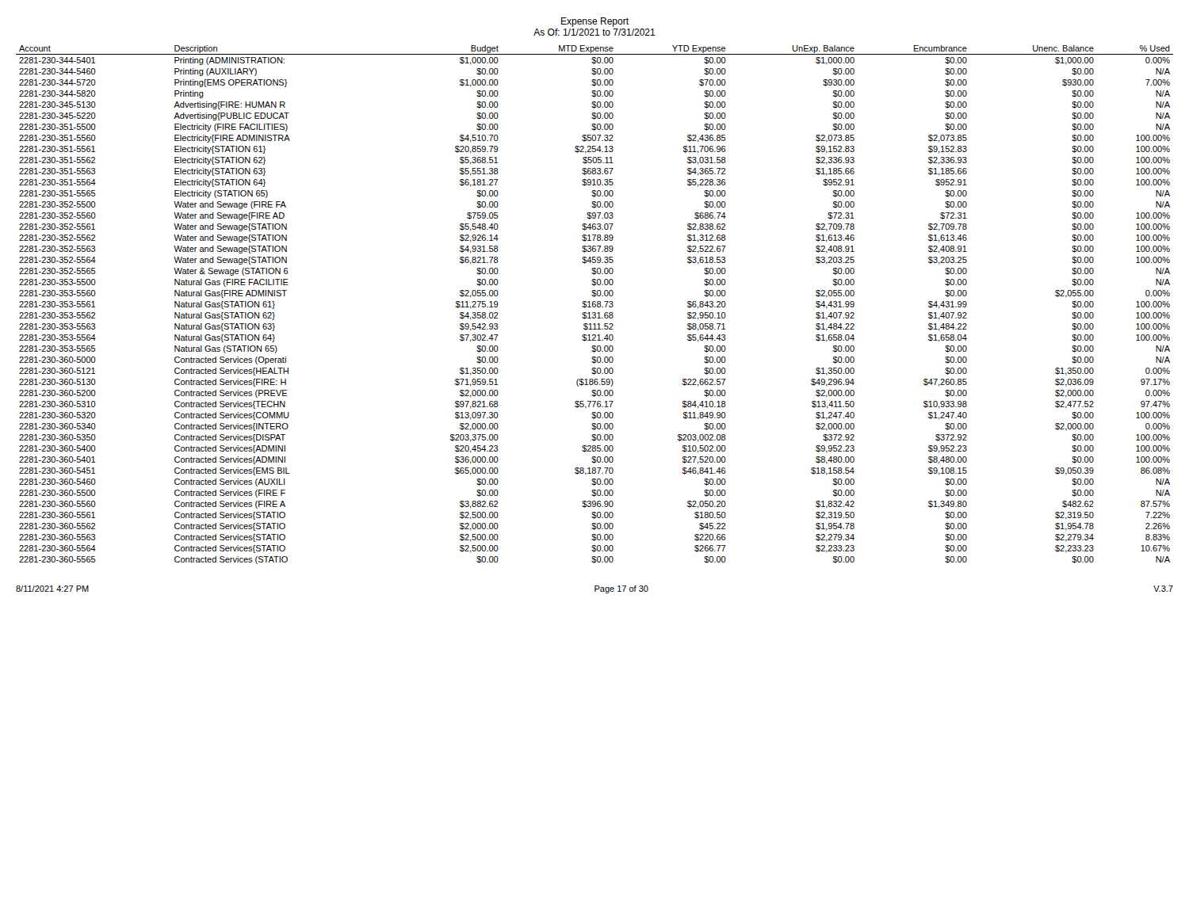Expense Report
As Of: 1/1/2021 to 7/31/2021
| Account | Description | Budget | MTD Expense | YTD Expense | UnExp. Balance | Encumbrance | Unenc. Balance | % Used |
| --- | --- | --- | --- | --- | --- | --- | --- | --- |
| 2281-230-344-5401 | Printing (ADMINISTRATION: | $1,000.00 | $0.00 | $0.00 | $1,000.00 | $0.00 | $1,000.00 | 0.00% |
| 2281-230-344-5460 | Printing (AUXILIARY) | $0.00 | $0.00 | $0.00 | $0.00 | $0.00 | $0.00 | N/A |
| 2281-230-344-5720 | Printing{EMS OPERATIONS} | $1,000.00 | $0.00 | $70.00 | $930.00 | $0.00 | $930.00 | 7.00% |
| 2281-230-344-5820 | Printing | $0.00 | $0.00 | $0.00 | $0.00 | $0.00 | $0.00 | N/A |
| 2281-230-345-5130 | Advertising{FIRE: HUMAN R | $0.00 | $0.00 | $0.00 | $0.00 | $0.00 | $0.00 | N/A |
| 2281-230-345-5220 | Advertising{PUBLIC EDUCAT | $0.00 | $0.00 | $0.00 | $0.00 | $0.00 | $0.00 | N/A |
| 2281-230-351-5500 | Electricity (FIRE FACILITIES) | $0.00 | $0.00 | $0.00 | $0.00 | $0.00 | $0.00 | N/A |
| 2281-230-351-5560 | Electricity{FIRE ADMINISTRA | $4,510.70 | $507.32 | $2,436.85 | $2,073.85 | $2,073.85 | $0.00 | 100.00% |
| 2281-230-351-5561 | Electricity{STATION 61} | $20,859.79 | $2,254.13 | $11,706.96 | $9,152.83 | $9,152.83 | $0.00 | 100.00% |
| 2281-230-351-5562 | Electricity{STATION 62} | $5,368.51 | $505.11 | $3,031.58 | $2,336.93 | $2,336.93 | $0.00 | 100.00% |
| 2281-230-351-5563 | Electricity{STATION 63} | $5,551.38 | $683.67 | $4,365.72 | $1,185.66 | $1,185.66 | $0.00 | 100.00% |
| 2281-230-351-5564 | Electricity{STATION 64} | $6,181.27 | $910.35 | $5,228.36 | $952.91 | $952.91 | $0.00 | 100.00% |
| 2281-230-351-5565 | Electricity (STATION 65) | $0.00 | $0.00 | $0.00 | $0.00 | $0.00 | $0.00 | N/A |
| 2281-230-352-5500 | Water and Sewage (FIRE FA | $0.00 | $0.00 | $0.00 | $0.00 | $0.00 | $0.00 | N/A |
| 2281-230-352-5560 | Water and Sewage{FIRE AD | $759.05 | $97.03 | $686.74 | $72.31 | $72.31 | $0.00 | 100.00% |
| 2281-230-352-5561 | Water and Sewage{STATION | $5,548.40 | $463.07 | $2,838.62 | $2,709.78 | $2,709.78 | $0.00 | 100.00% |
| 2281-230-352-5562 | Water and Sewage{STATION | $2,926.14 | $178.89 | $1,312.68 | $1,613.46 | $1,613.46 | $0.00 | 100.00% |
| 2281-230-352-5563 | Water and Sewage{STATION | $4,931.58 | $367.89 | $2,522.67 | $2,408.91 | $2,408.91 | $0.00 | 100.00% |
| 2281-230-352-5564 | Water and Sewage{STATION | $6,821.78 | $459.35 | $3,618.53 | $3,203.25 | $3,203.25 | $0.00 | 100.00% |
| 2281-230-352-5565 | Water & Sewage (STATION 6 | $0.00 | $0.00 | $0.00 | $0.00 | $0.00 | $0.00 | N/A |
| 2281-230-353-5500 | Natural Gas (FIRE FACILITIE | $0.00 | $0.00 | $0.00 | $0.00 | $0.00 | $0.00 | N/A |
| 2281-230-353-5560 | Natural Gas{FIRE ADMINIST | $2,055.00 | $0.00 | $0.00 | $2,055.00 | $0.00 | $2,055.00 | 0.00% |
| 2281-230-353-5561 | Natural Gas{STATION 61} | $11,275.19 | $168.73 | $6,843.20 | $4,431.99 | $4,431.99 | $0.00 | 100.00% |
| 2281-230-353-5562 | Natural Gas{STATION 62} | $4,358.02 | $131.68 | $2,950.10 | $1,407.92 | $1,407.92 | $0.00 | 100.00% |
| 2281-230-353-5563 | Natural Gas{STATION 63} | $9,542.93 | $111.52 | $8,058.71 | $1,484.22 | $1,484.22 | $0.00 | 100.00% |
| 2281-230-353-5564 | Natural Gas{STATION 64} | $7,302.47 | $121.40 | $5,644.43 | $1,658.04 | $1,658.04 | $0.00 | 100.00% |
| 2281-230-353-5565 | Natural Gas (STATION 65) | $0.00 | $0.00 | $0.00 | $0.00 | $0.00 | $0.00 | N/A |
| 2281-230-360-5000 | Contracted Services (Operati | $0.00 | $0.00 | $0.00 | $0.00 | $0.00 | $0.00 | N/A |
| 2281-230-360-5121 | Contracted Services{HEALTH | $1,350.00 | $0.00 | $0.00 | $1,350.00 | $0.00 | $1,350.00 | 0.00% |
| 2281-230-360-5130 | Contracted Services{FIRE: H | $71,959.51 | ($186.59) | $22,662.57 | $49,296.94 | $47,260.85 | $2,036.09 | 97.17% |
| 2281-230-360-5200 | Contracted Services (PREVE | $2,000.00 | $0.00 | $0.00 | $2,000.00 | $0.00 | $2,000.00 | 0.00% |
| 2281-230-360-5310 | Contracted Services{TECHN | $97,821.68 | $5,776.17 | $84,410.18 | $13,411.50 | $10,933.98 | $2,477.52 | 97.47% |
| 2281-230-360-5320 | Contracted Services{COMMU | $13,097.30 | $0.00 | $11,849.90 | $1,247.40 | $1,247.40 | $0.00 | 100.00% |
| 2281-230-360-5340 | Contracted Services{INTERO | $2,000.00 | $0.00 | $0.00 | $2,000.00 | $0.00 | $2,000.00 | 0.00% |
| 2281-230-360-5350 | Contracted Services{DISPAT | $203,375.00 | $0.00 | $203,002.08 | $372.92 | $372.92 | $0.00 | 100.00% |
| 2281-230-360-5400 | Contracted Services{ADMINI | $20,454.23 | $285.00 | $10,502.00 | $9,952.23 | $9,952.23 | $0.00 | 100.00% |
| 2281-230-360-5401 | Contracted Services{ADMINI | $36,000.00 | $0.00 | $27,520.00 | $8,480.00 | $8,480.00 | $0.00 | 100.00% |
| 2281-230-360-5451 | Contracted Services{EMS BIL | $65,000.00 | $8,187.70 | $46,841.46 | $18,158.54 | $9,108.15 | $9,050.39 | 86.08% |
| 2281-230-360-5460 | Contracted Services (AUXILI | $0.00 | $0.00 | $0.00 | $0.00 | $0.00 | $0.00 | N/A |
| 2281-230-360-5500 | Contracted Services (FIRE F | $0.00 | $0.00 | $0.00 | $0.00 | $0.00 | $0.00 | N/A |
| 2281-230-360-5560 | Contracted Services (FIRE A | $3,882.62 | $396.90 | $2,050.20 | $1,832.42 | $1,349.80 | $482.62 | 87.57% |
| 2281-230-360-5561 | Contracted Services{STATIO | $2,500.00 | $0.00 | $180.50 | $2,319.50 | $0.00 | $2,319.50 | 7.22% |
| 2281-230-360-5562 | Contracted Services{STATIO | $2,000.00 | $0.00 | $45.22 | $1,954.78 | $0.00 | $1,954.78 | 2.26% |
| 2281-230-360-5563 | Contracted Services{STATIO | $2,500.00 | $0.00 | $220.66 | $2,279.34 | $0.00 | $2,279.34 | 8.83% |
| 2281-230-360-5564 | Contracted Services{STATIO | $2,500.00 | $0.00 | $266.77 | $2,233.23 | $0.00 | $2,233.23 | 10.67% |
| 2281-230-360-5565 | Contracted Services (STATIO | $0.00 | $0.00 | $0.00 | $0.00 | $0.00 | $0.00 | N/A |
8/11/2021 4:27 PM Page 17 of 30 V.3.7